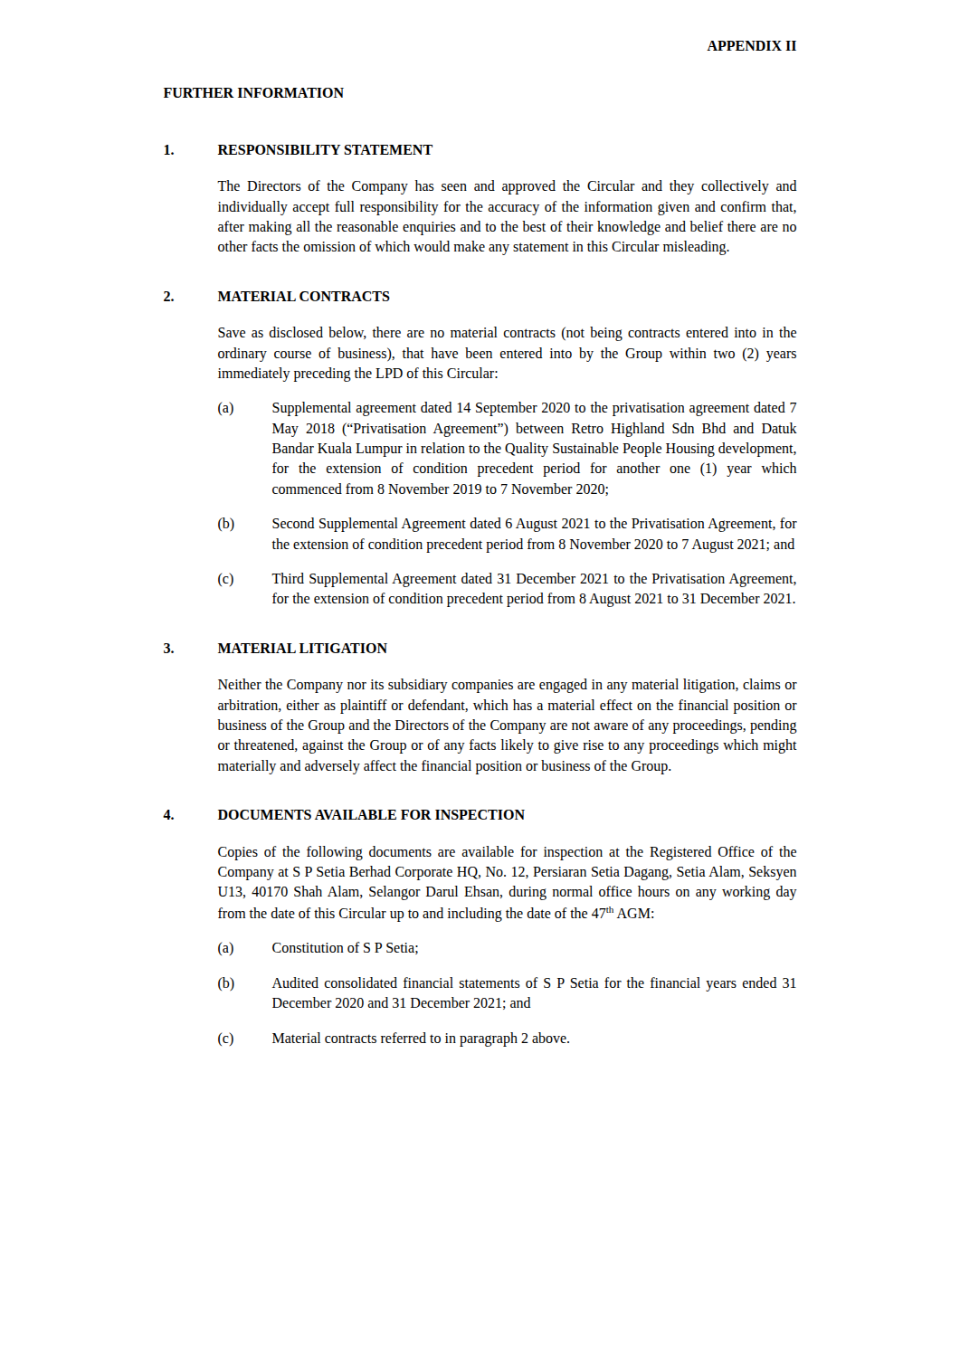APPENDIX II
FURTHER INFORMATION
1. RESPONSIBILITY STATEMENT
The Directors of the Company has seen and approved the Circular and they collectively and individually accept full responsibility for the accuracy of the information given and confirm that, after making all the reasonable enquiries and to the best of their knowledge and belief there are no other facts the omission of which would make any statement in this Circular misleading.
2. MATERIAL CONTRACTS
Save as disclosed below, there are no material contracts (not being contracts entered into in the ordinary course of business), that have been entered into by the Group within two (2) years immediately preceding the LPD of this Circular:
(a) Supplemental agreement dated 14 September 2020 to the privatisation agreement dated 7 May 2018 (“Privatisation Agreement”) between Retro Highland Sdn Bhd and Datuk Bandar Kuala Lumpur in relation to the Quality Sustainable People Housing development, for the extension of condition precedent period for another one (1) year which commenced from 8 November 2019 to 7 November 2020;
(b) Second Supplemental Agreement dated 6 August 2021 to the Privatisation Agreement, for the extension of condition precedent period from 8 November 2020 to 7 August 2021; and
(c) Third Supplemental Agreement dated 31 December 2021 to the Privatisation Agreement, for the extension of condition precedent period from 8 August 2021 to 31 December 2021.
3. MATERIAL LITIGATION
Neither the Company nor its subsidiary companies are engaged in any material litigation, claims or arbitration, either as plaintiff or defendant, which has a material effect on the financial position or business of the Group and the Directors of the Company are not aware of any proceedings, pending or threatened, against the Group or of any facts likely to give rise to any proceedings which might materially and adversely affect the financial position or business of the Group.
4. DOCUMENTS AVAILABLE FOR INSPECTION
Copies of the following documents are available for inspection at the Registered Office of the Company at S P Setia Berhad Corporate HQ, No. 12, Persiaran Setia Dagang, Setia Alam, Seksyen U13, 40170 Shah Alam, Selangor Darul Ehsan, during normal office hours on any working day from the date of this Circular up to and including the date of the 47th AGM:
(a) Constitution of S P Setia;
(b) Audited consolidated financial statements of S P Setia for the financial years ended 31 December 2020 and 31 December 2021; and
(c) Material contracts referred to in paragraph 2 above.